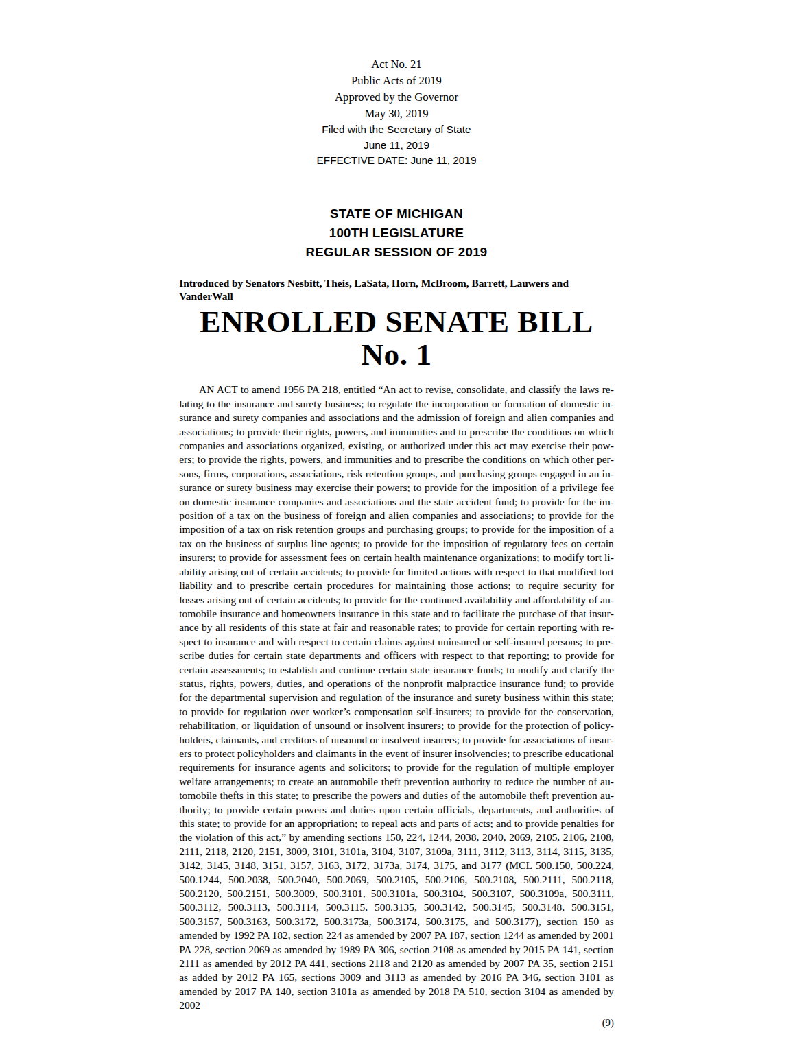Act No. 21 Public Acts of 2019 Approved by the Governor May 30, 2019 Filed with the Secretary of State June 11, 2019 EFFECTIVE DATE: June 11, 2019
STATE OF MICHIGAN
100TH LEGISLATURE
REGULAR SESSION OF 2019
Introduced by Senators Nesbitt, Theis, LaSata, Horn, McBroom, Barrett, Lauwers and VanderWall
ENROLLED SENATE BILL No. 1
AN ACT to amend 1956 PA 218, entitled “An act to revise, consolidate, and classify the laws relating to the insurance and surety business; to regulate the incorporation or formation of domestic insurance and surety companies and associations and the admission of foreign and alien companies and associations; to provide their rights, powers, and immunities and to prescribe the conditions on which companies and associations organized, existing, or authorized under this act may exercise their powers; to provide the rights, powers, and immunities and to prescribe the conditions on which other persons, firms, corporations, associations, risk retention groups, and purchasing groups engaged in an insurance or surety business may exercise their powers; to provide for the imposition of a privilege fee on domestic insurance companies and associations and the state accident fund; to provide for the imposition of a tax on the business of foreign and alien companies and associations; to provide for the imposition of a tax on risk retention groups and purchasing groups; to provide for the imposition of a tax on the business of surplus line agents; to provide for the imposition of regulatory fees on certain insurers; to provide for assessment fees on certain health maintenance organizations; to modify tort liability arising out of certain accidents; to provide for limited actions with respect to that modified tort liability and to prescribe certain procedures for maintaining those actions; to require security for losses arising out of certain accidents; to provide for the continued availability and affordability of automobile insurance and homeowners insurance in this state and to facilitate the purchase of that insurance by all residents of this state at fair and reasonable rates; to provide for certain reporting with respect to insurance and with respect to certain claims against uninsured or self-insured persons; to prescribe duties for certain state departments and officers with respect to that reporting; to provide for certain assessments; to establish and continue certain state insurance funds; to modify and clarify the status, rights, powers, duties, and operations of the nonprofit malpractice insurance fund; to provide for the departmental supervision and regulation of the insurance and surety business within this state; to provide for regulation over worker’s compensation self-insurers; to provide for the conservation, rehabilitation, or liquidation of unsound or insolvent insurers; to provide for the protection of policyholders, claimants, and creditors of unsound or insolvent insurers; to provide for associations of insurers to protect policyholders and claimants in the event of insurer insolvencies; to prescribe educational requirements for insurance agents and solicitors; to provide for the regulation of multiple employer welfare arrangements; to create an automobile theft prevention authority to reduce the number of automobile thefts in this state; to prescribe the powers and duties of the automobile theft prevention authority; to provide certain powers and duties upon certain officials, departments, and authorities of this state; to provide for an appropriation; to repeal acts and parts of acts; and to provide penalties for the violation of this act,” by amending sections 150, 224, 1244, 2038, 2040, 2069, 2105, 2106, 2108, 2111, 2118, 2120, 2151, 3009, 3101, 3101a, 3104, 3107, 3109a, 3111, 3112, 3113, 3114, 3115, 3135, 3142, 3145, 3148, 3151, 3157, 3163, 3172, 3173a, 3174, 3175, and 3177 (MCL 500.150, 500.224, 500.1244, 500.2038, 500.2040, 500.2069, 500.2105, 500.2106, 500.2108, 500.2111, 500.2118, 500.2120, 500.2151, 500.3009, 500.3101, 500.3101a, 500.3104, 500.3107, 500.3109a, 500.3111, 500.3112, 500.3113, 500.3114, 500.3115, 500.3135, 500.3142, 500.3145, 500.3148, 500.3151, 500.3157, 500.3163, 500.3172, 500.3173a, 500.3174, 500.3175, and 500.3177), section 150 as amended by 1992 PA 182, section 224 as amended by 2007 PA 187, section 1244 as amended by 2001 PA 228, section 2069 as amended by 1989 PA 306, section 2108 as amended by 2015 PA 141, section 2111 as amended by 2012 PA 441, sections 2118 and 2120 as amended by 2007 PA 35, section 2151 as added by 2012 PA 165, sections 3009 and 3113 as amended by 2016 PA 346, section 3101 as amended by 2017 PA 140, section 3101a as amended by 2018 PA 510, section 3104 as amended by 2002
(9)